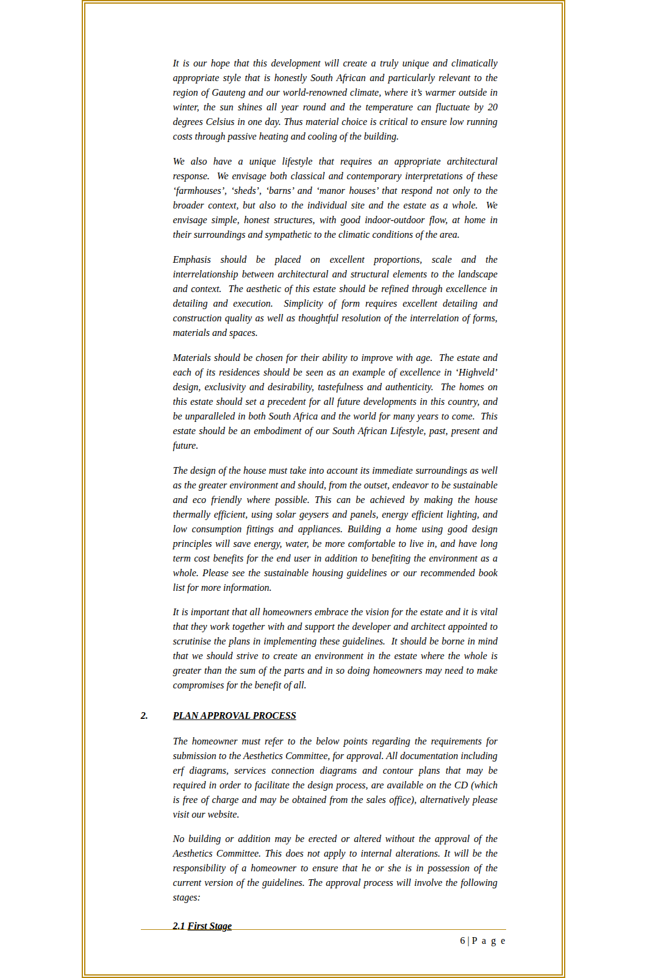It is our hope that this development will create a truly unique and climatically appropriate style that is honestly South African and particularly relevant to the region of Gauteng and our world-renowned climate, where it’s warmer outside in winter, the sun shines all year round and the temperature can fluctuate by 20 degrees Celsius in one day. Thus material choice is critical to ensure low running costs through passive heating and cooling of the building.
We also have a unique lifestyle that requires an appropriate architectural response. We envisage both classical and contemporary interpretations of these ‘farmhouses’, ‘sheds’, ‘barns’ and ‘manor houses’ that respond not only to the broader context, but also to the individual site and the estate as a whole. We envisage simple, honest structures, with good indoor-outdoor flow, at home in their surroundings and sympathetic to the climatic conditions of the area.
Emphasis should be placed on excellent proportions, scale and the interrelationship between architectural and structural elements to the landscape and context. The aesthetic of this estate should be refined through excellence in detailing and execution. Simplicity of form requires excellent detailing and construction quality as well as thoughtful resolution of the interrelation of forms, materials and spaces.
Materials should be chosen for their ability to improve with age. The estate and each of its residences should be seen as an example of excellence in ‘Highveld’ design, exclusivity and desirability, tastefulness and authenticity. The homes on this estate should set a precedent for all future developments in this country, and be unparalleled in both South Africa and the world for many years to come. This estate should be an embodiment of our South African Lifestyle, past, present and future.
The design of the house must take into account its immediate surroundings as well as the greater environment and should, from the outset, endeavor to be sustainable and eco friendly where possible. This can be achieved by making the house thermally efficient, using solar geysers and panels, energy efficient lighting, and low consumption fittings and appliances. Building a home using good design principles will save energy, water, be more comfortable to live in, and have long term cost benefits for the end user in addition to benefiting the environment as a whole. Please see the sustainable housing guidelines or our recommended book list for more information.
It is important that all homeowners embrace the vision for the estate and it is vital that they work together with and support the developer and architect appointed to scrutinise the plans in implementing these guidelines. It should be borne in mind that we should strive to create an environment in the estate where the whole is greater than the sum of the parts and in so doing homeowners may need to make compromises for the benefit of all.
2. PLAN APPROVAL PROCESS
The homeowner must refer to the below points regarding the requirements for submission to the Aesthetics Committee, for approval. All documentation including erf diagrams, services connection diagrams and contour plans that may be required in order to facilitate the design process, are available on the CD (which is free of charge and may be obtained from the sales office), alternatively please visit our website.
No building or addition may be erected or altered without the approval of the Aesthetics Committee. This does not apply to internal alterations. It will be the responsibility of a homeowner to ensure that he or she is in possession of the current version of the guidelines. The approval process will involve the following stages:
2.1 First Stage
6 | P a g e